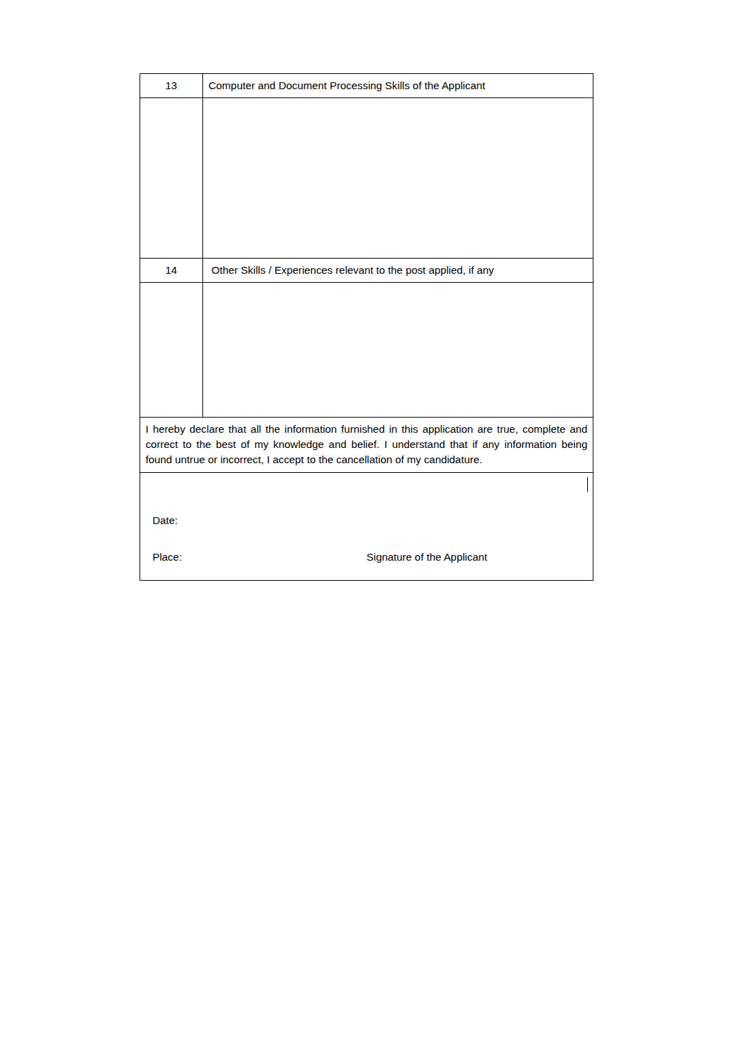| 13 | Computer and Document Processing Skills of the Applicant |
| 14 | Other Skills / Experiences relevant to the post applied, if any |
| I hereby declare that all the information furnished in this application are true, complete and correct to the best of my knowledge and belief. I understand that if any information being found untrue or incorrect, I accept to the cancellation of my candidature. |
| Date: Place: Signature of the Applicant |